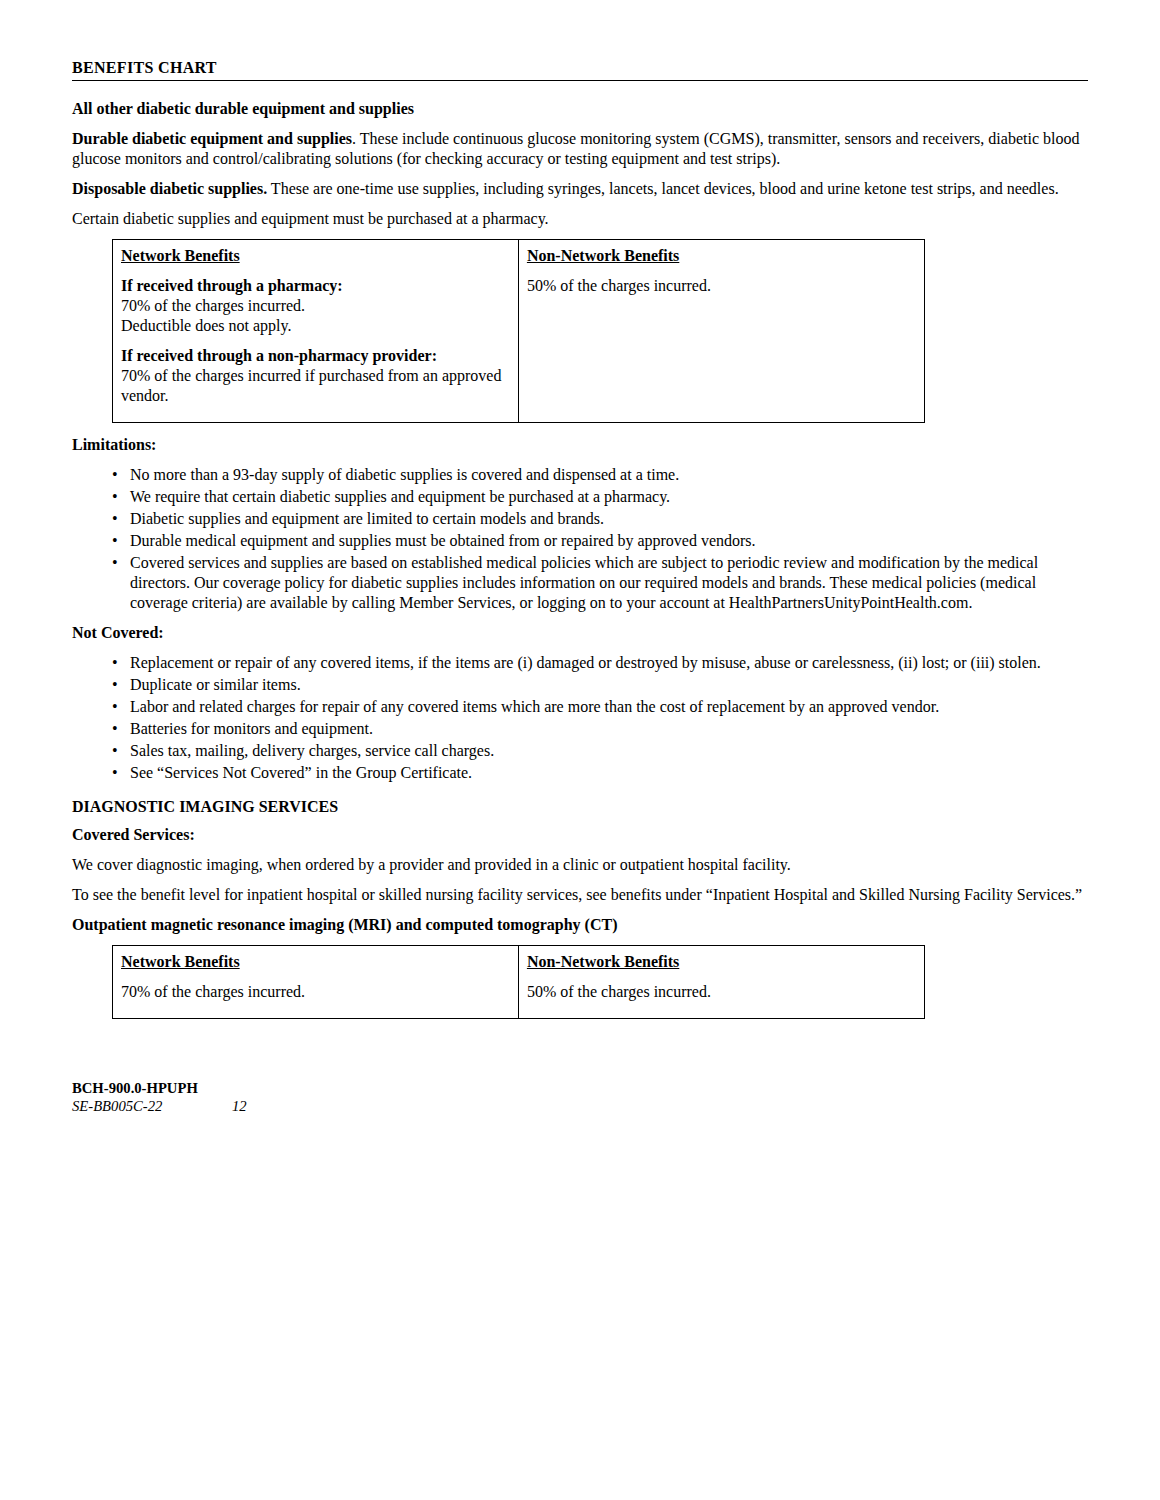BENEFITS CHART
All other diabetic durable equipment and supplies
Durable diabetic equipment and supplies. These include continuous glucose monitoring system (CGMS), transmitter, sensors and receivers, diabetic blood glucose monitors and control/calibrating solutions (for checking accuracy or testing equipment and test strips).
Disposable diabetic supplies. These are one-time use supplies, including syringes, lancets, lancet devices, blood and urine ketone test strips, and needles.
Certain diabetic supplies and equipment must be purchased at a pharmacy.
| Network Benefits If received through a pharmacy: 70% of the charges incurred. Deductible does not apply. If received through a non-pharmacy provider: 70% of the charges incurred if purchased from an approved vendor. | Non-Network Benefits 50% of the charges incurred. |
Limitations:
No more than a 93-day supply of diabetic supplies is covered and dispensed at a time.
We require that certain diabetic supplies and equipment be purchased at a pharmacy.
Diabetic supplies and equipment are limited to certain models and brands.
Durable medical equipment and supplies must be obtained from or repaired by approved vendors.
Covered services and supplies are based on established medical policies which are subject to periodic review and modification by the medical directors. Our coverage policy for diabetic supplies includes information on our required models and brands. These medical policies (medical coverage criteria) are available by calling Member Services, or logging on to your account at HealthPartnersUnityPointHealth.com.
Not Covered:
Replacement or repair of any covered items, if the items are (i) damaged or destroyed by misuse, abuse or carelessness, (ii) lost; or (iii) stolen.
Duplicate or similar items.
Labor and related charges for repair of any covered items which are more than the cost of replacement by an approved vendor.
Batteries for monitors and equipment.
Sales tax, mailing, delivery charges, service call charges.
See “Services Not Covered” in the Group Certificate.
DIAGNOSTIC IMAGING SERVICES
Covered Services:
We cover diagnostic imaging, when ordered by a provider and provided in a clinic or outpatient hospital facility.
To see the benefit level for inpatient hospital or skilled nursing facility services, see benefits under “Inpatient Hospital and Skilled Nursing Facility Services.”
Outpatient magnetic resonance imaging (MRI) and computed tomography (CT)
| Network Benefits 70% of the charges incurred. | Non-Network Benefits 50% of the charges incurred. |
BCH-900.0-HPUPH
SE-BB005C-22
12